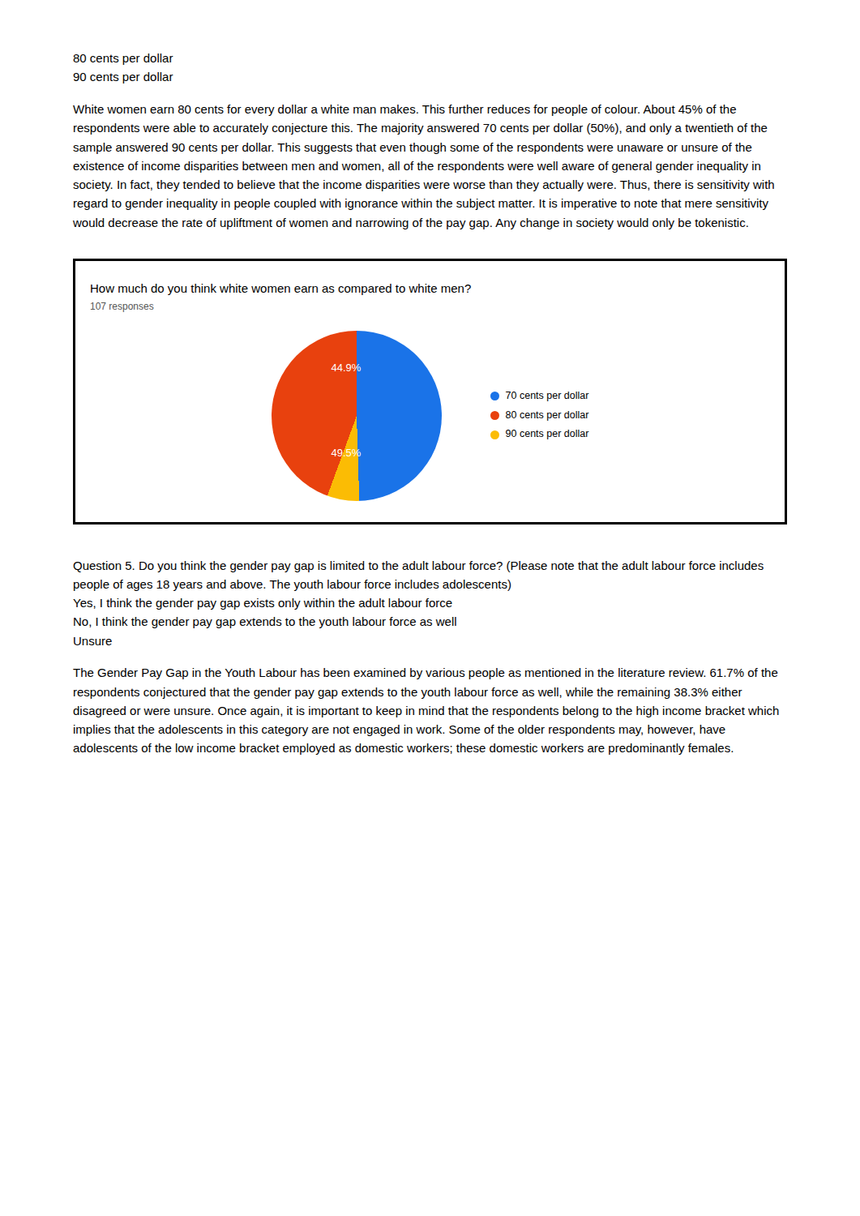80 cents per dollar
90 cents per dollar
White women earn 80 cents for every dollar a white man makes. This further reduces for people of colour. About 45% of the respondents were able to accurately conjecture this. The majority answered 70 cents per dollar (50%), and only a twentieth of the sample answered 90 cents per dollar. This suggests that even though some of the respondents were unaware or unsure of the existence of income disparities between men and women, all of the respondents were well aware of general gender inequality in society. In fact, they tended to believe that the income disparities were worse than they actually were. Thus, there is sensitivity with regard to gender inequality in people coupled with ignorance within the subject matter. It is imperative to note that mere sensitivity would decrease the rate of upliftment of women and narrowing of the pay gap. Any change in society would only be tokenistic.
How much do you think white women earn as compared to white men?
107 responses
49.5% 44.9%
70 cents per dollar
80 cents per dollar
90 cents per dollar
Question 5. Do you think the gender pay gap is limited to the adult labour force? (Please note that the adult labour force includes people of ages 18 years and above. The youth labour force includes adolescents)
Yes, I think the gender pay gap exists only within the adult labour force
No, I think the gender pay gap extends to the youth labour force as well
Unsure
The Gender Pay Gap in the Youth Labour has been examined by various people as mentioned in the literature review. 61.7% of the respondents conjectured that the gender pay gap extends to the youth labour force as well, while the remaining 38.3% either disagreed or were unsure. Once again, it is important to keep in mind that the respondents belong to the high income bracket which implies that the adolescents in this category are not engaged in work. Some of the older respondents may, however, have adolescents of the low income bracket employed as domestic workers; these domestic workers are predominantly females.